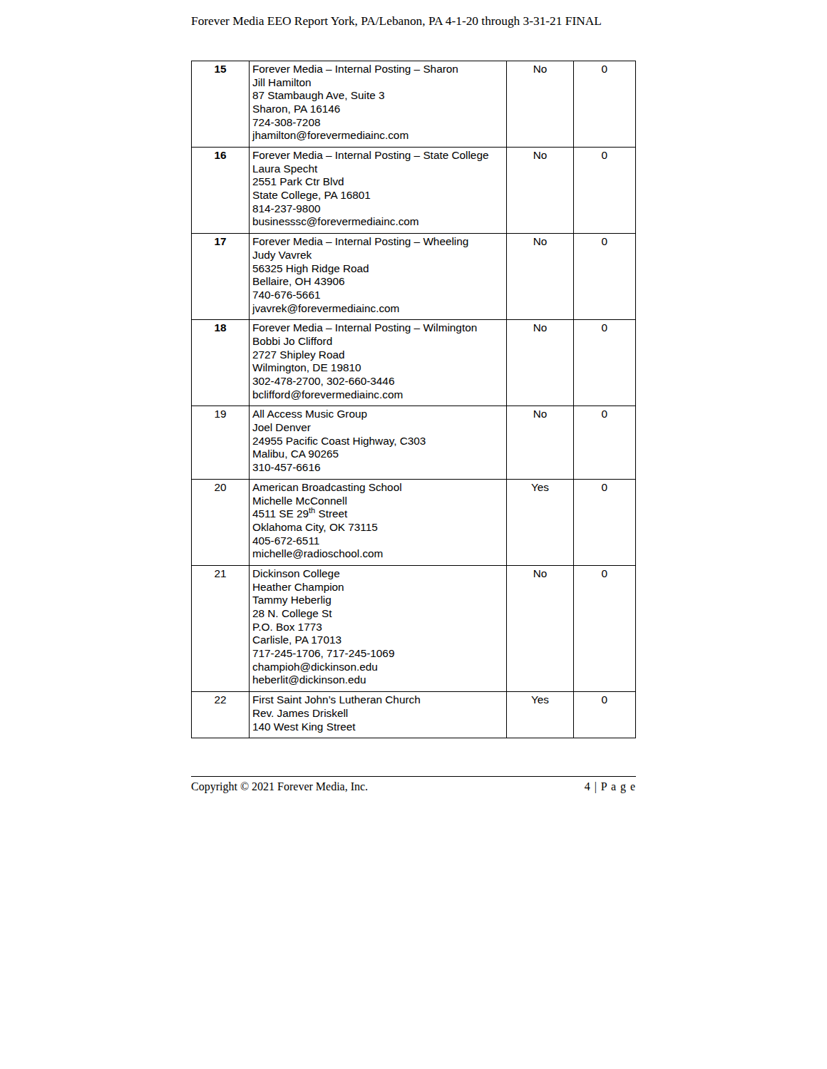Forever Media EEO Report York, PA/Lebanon, PA 4-1-20 through 3-31-21 FINAL
| 15 | Forever Media – Internal Posting – Sharon Jill Hamilton 87 Stambaugh Ave, Suite 3 Sharon, PA 16146 724-308-7208 jhamilton@forevermediainc.com | No | 0 |
| 16 | Forever Media – Internal Posting – State College Laura Specht 2551 Park Ctr Blvd State College, PA 16801 814-237-9800 businesssc@forevermediainc.com | No | 0 |
| 17 | Forever Media – Internal Posting – Wheeling Judy Vavrek 56325 High Ridge Road Bellaire, OH 43906 740-676-5661 jvavrek@forevermediainc.com | No | 0 |
| 18 | Forever Media – Internal Posting – Wilmington Bobbi Jo Clifford 2727 Shipley Road Wilmington, DE 19810 302-478-2700, 302-660-3446 bclifford@forevermediainc.com | No | 0 |
| 19 | All Access Music Group Joel Denver 24955 Pacific Coast Highway, C303 Malibu, CA 90265 310-457-6616 | No | 0 |
| 20 | American Broadcasting School Michelle McConnell 4511 SE 29 th Street Oklahoma City, OK 73115 405-672-6511 michelle@radioschool.com | Yes | 0 |
| 21 | Dickinson College Heather Champion Tammy Heberlig 28 N. College St P.O. Box 1773 Carlisle, PA 17013 717-245-1706, 717-245-1069 champioh@dickinson.edu heberlit@dickinson.edu | No | 0 |
| 22 | First Saint John’s Lutheran Church Rev. James Driskell 140 West King Street | Yes | 0 |
Copyright © 2021 Forever Media, Inc. 4 | P a g e